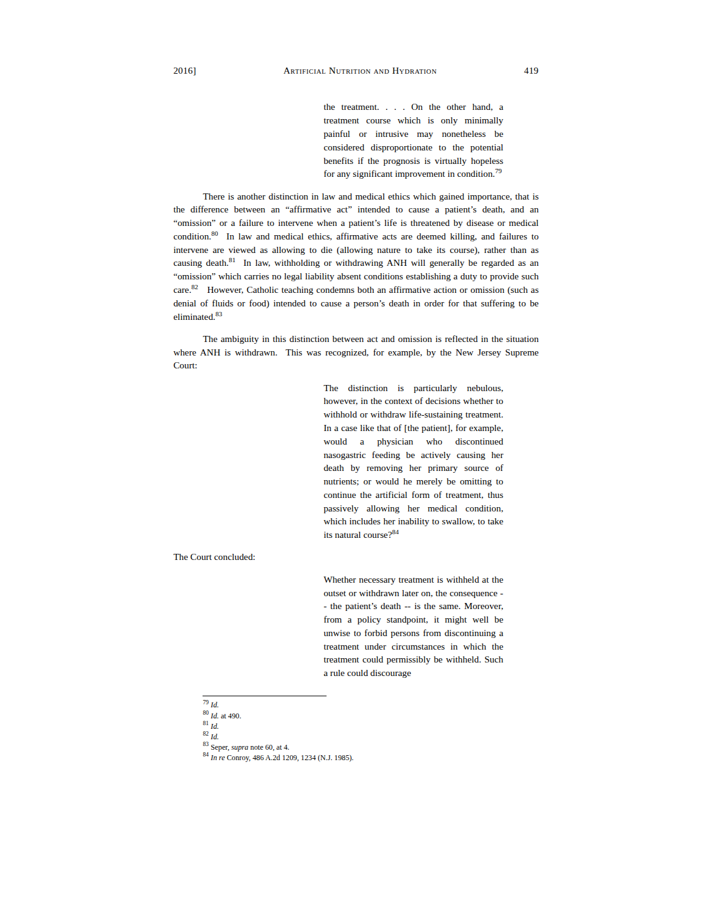2016] Artificial Nutrition and Hydration 419
the treatment. . . . On the other hand, a treatment course which is only minimally painful or intrusive may nonetheless be considered disproportionate to the potential benefits if the prognosis is virtually hopeless for any significant improvement in condition.79
There is another distinction in law and medical ethics which gained importance, that is the difference between an “affirmative act” intended to cause a patient’s death, and an “omission” or a failure to intervene when a patient’s life is threatened by disease or medical condition.80 In law and medical ethics, affirmative acts are deemed killing, and failures to intervene are viewed as allowing to die (allowing nature to take its course), rather than as causing death.81 In law, withholding or withdrawing ANH will generally be regarded as an “omission” which carries no legal liability absent conditions establishing a duty to provide such care.82 However, Catholic teaching condemns both an affirmative action or omission (such as denial of fluids or food) intended to cause a person’s death in order for that suffering to be eliminated.83
The ambiguity in this distinction between act and omission is reflected in the situation where ANH is withdrawn. This was recognized, for example, by the New Jersey Supreme Court:
The distinction is particularly nebulous, however, in the context of decisions whether to withhold or withdraw life-sustaining treatment. In a case like that of [the patient], for example, would a physician who discontinued nasogastric feeding be actively causing her death by removing her primary source of nutrients; or would he merely be omitting to continue the artificial form of treatment, thus passively allowing her medical condition, which includes her inability to swallow, to take its natural course?84
The Court concluded:
Whether necessary treatment is withheld at the outset or withdrawn later on, the consequence -- the patient’s death -- is the same. Moreover, from a policy standpoint, it might well be unwise to forbid persons from discontinuing a treatment under circumstances in which the treatment could permissibly be withheld. Such a rule could discourage
79 Id.
80 Id. at 490.
81 Id.
82 Id.
83 Seper, supra note 60, at 4.
84 In re Conroy, 486 A.2d 1209, 1234 (N.J. 1985).